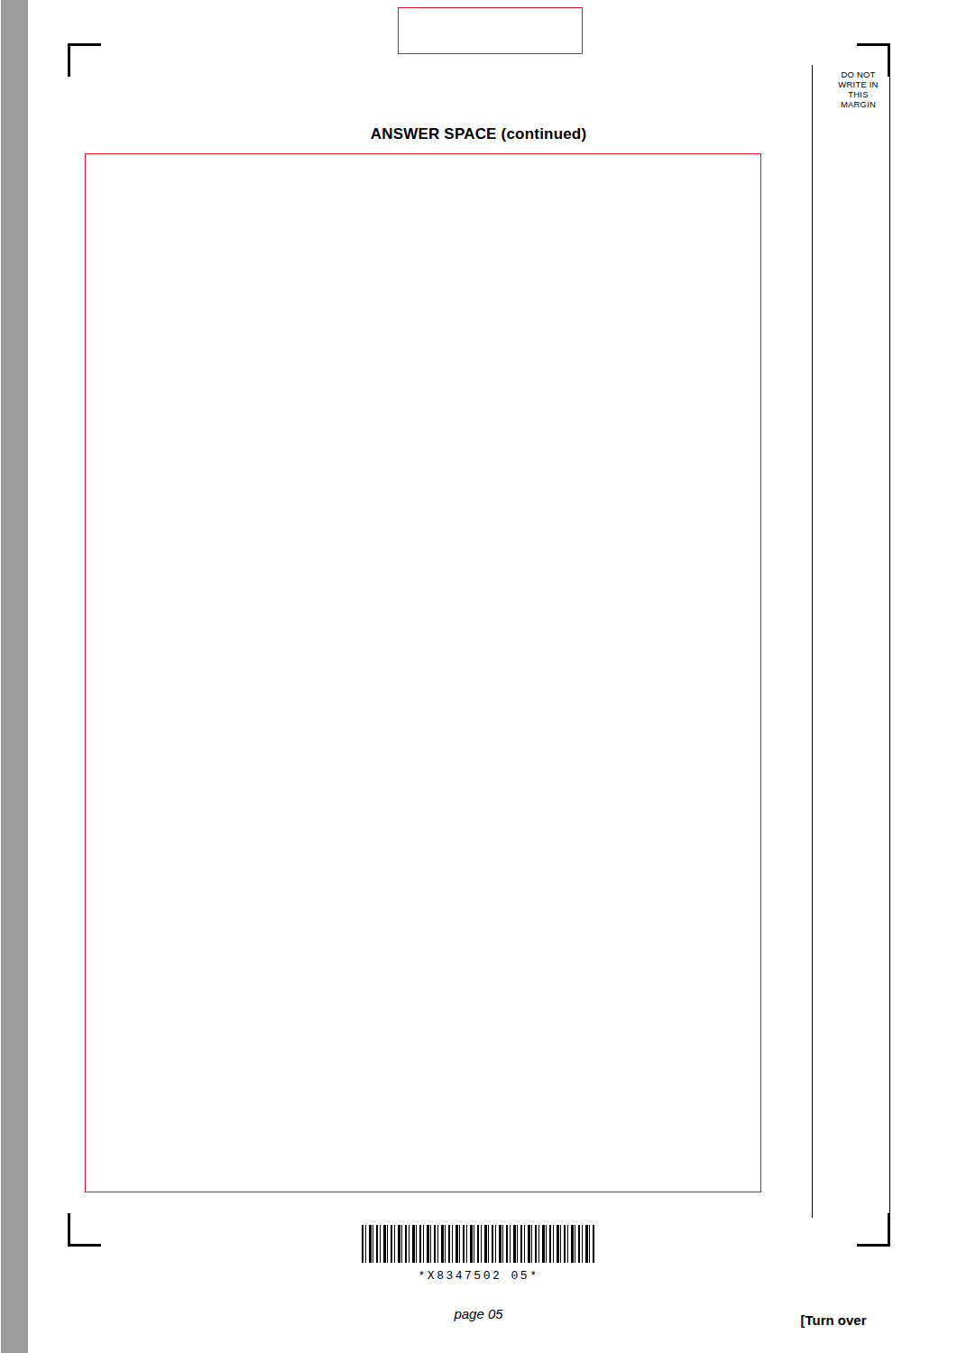DO NOT
WRITE IN
THIS
MARGIN
ANSWER SPACE (continued)
*X8347502 05*
page 05
[Turn over